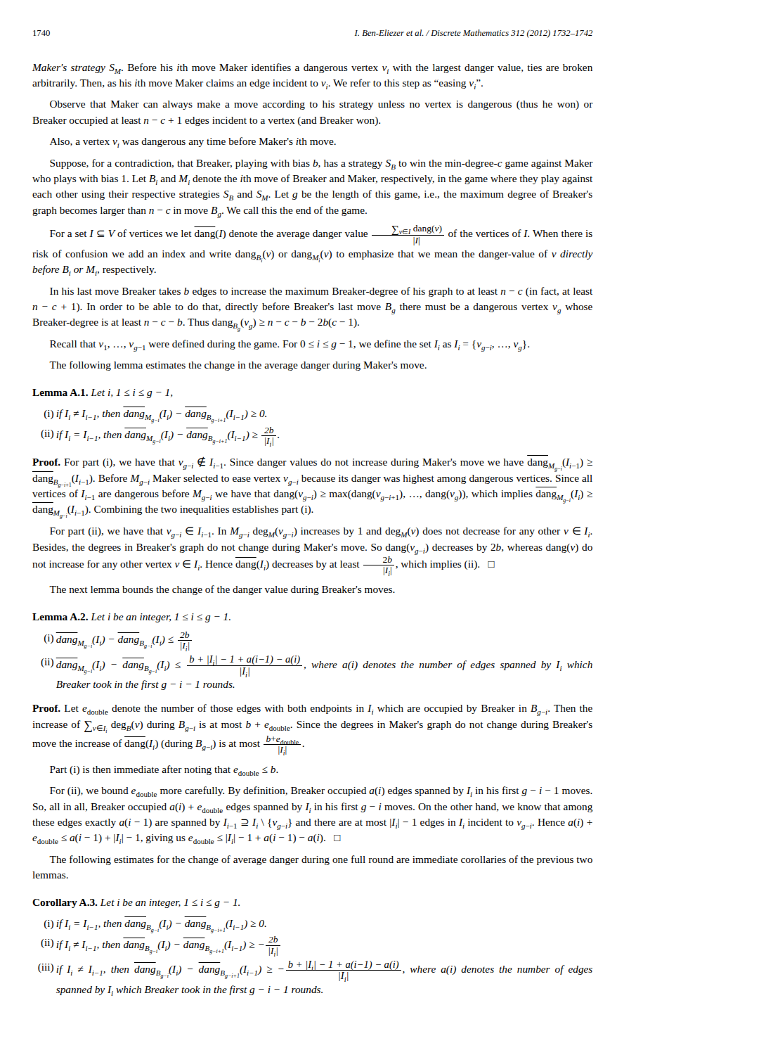1740 I. Ben-Eliezer et al. / Discrete Mathematics 312 (2012) 1732–1742
Maker's strategy SM. Before his ith move Maker identifies a dangerous vertex vi with the largest danger value, ties are broken arbitrarily. Then, as his ith move Maker claims an edge incident to vi. We refer to this step as “easing vi”.
Observe that Maker can always make a move according to his strategy unless no vertex is dangerous (thus he won) or Breaker occupied at least n − c + 1 edges incident to a vertex (and Breaker won).
Also, a vertex vi was dangerous any time before Maker's ith move.
Suppose, for a contradiction, that Breaker, playing with bias b, has a strategy SB to win the min-degree-c game against Maker who plays with bias 1. Let Bi and Mi denote the ith move of Breaker and Maker, respectively, in the game where they play against each other using their respective strategies SB and SM. Let g be the length of this game, i.e., the maximum degree of Breaker's graph becomes larger than n − c in move Bg. We call this the end of the game.
For a set I ⊆ V of vertices we let dang(I) denote the average danger value ∑v∈I dang(v)|I| of the vertices of I. When there is risk of confusion we add an index and write dangBi(v) or dangMi(v) to emphasize that we mean the danger-value of v directly before Bi or Mi, respectively.
In his last move Breaker takes b edges to increase the maximum Breaker-degree of his graph to at least n − c (in fact, at least n − c + 1). In order to be able to do that, directly before Breaker's last move Bg there must be a dangerous vertex vg whose Breaker-degree is at least n − c − b. Thus dangBg(vg) ≥ n − c − b − 2b(c − 1).
Recall that v1, …, vg−1 were defined during the game. For 0 ≤ i ≤ g − 1, we define the set Ii as Ii = {vg−i, …, vg}.
The following lemma estimates the change in the average danger during Maker's move.
Lemma A.1. Let i, 1 ≤ i ≤ g − 1,
(i) if Ii ≠ Ii−1, then dangMg−i(Ii) − dangBg−i+1(Ii−1) ≥ 0.
(ii) if Ii = Ii−1, then dangMg−i(Ii) − dangBg−i+1(Ii−1) ≥ 2b|Ii|.
Proof. For part (i), we have that vg−i ∉ Ii−1. Since danger values do not increase during Maker's move we have dangMg−i(Ii−1) ≥ dangBg−i+1(Ii−1). Before Mg−i Maker selected to ease vertex vg−i because its danger was highest among dangerous vertices. Since all vertices of Ii−1 are dangerous before Mg−i we have that dang(vg−i) ≥ max(dang(vg−i+1), …, dang(vg)), which implies dangMg−i(Ii) ≥ dangMg−i(Ii−1). Combining the two inequalities establishes part (i).
For part (ii), we have that vg−i ∈ Ii−1. In Mg−i degM(vg−i) increases by 1 and degM(v) does not decrease for any other v ∈ Ii. Besides, the degrees in Breaker's graph do not change during Maker's move. So dang(vg−i) decreases by 2b, whereas dang(v) do not increase for any other vertex v ∈ Ii. Hence dang(Ii) decreases by at least 2b|Ii|, which implies (ii). □
The next lemma bounds the change of the danger value during Breaker's moves.
Lemma A.2. Let i be an integer, 1 ≤ i ≤ g − 1.
(i) dangMg−i(Ii) − dangBg−i(Ii) ≤ 2b|Ii|
(ii) dangMg−i(Ii) − dangBg−i(Ii) ≤ b + |Ii| − 1 + a(i−1) − a(i)|Ii|, where a(i) denotes the number of edges spanned by Ii which Breaker took in the first g − i − 1 rounds.
Proof. Let edouble denote the number of those edges with both endpoints in Ii which are occupied by Breaker in Bg−i. Then the increase of ∑v∈Ii degB(v) during Bg−i is at most b + edouble. Since the degrees in Maker's graph do not change during Breaker's move the increase of dang(Ii) (during Bg−i) is at most b+edouble|Ii|.
Part (i) is then immediate after noting that edouble ≤ b.
For (ii), we bound edouble more carefully. By definition, Breaker occupied a(i) edges spanned by Ii in his first g − i − 1 moves. So, all in all, Breaker occupied a(i) + edouble edges spanned by Ii in his first g − i moves. On the other hand, we know that among these edges exactly a(i − 1) are spanned by Ii−1 ⊇ Ii \ {vg−i} and there are at most |Ii| − 1 edges in Ii incident to vg−i. Hence a(i) + edouble ≤ a(i − 1) + |Ii| − 1, giving us edouble ≤ |Ii| − 1 + a(i − 1) − a(i). □
The following estimates for the change of average danger during one full round are immediate corollaries of the previous two lemmas.
Corollary A.3. Let i be an integer, 1 ≤ i ≤ g − 1.
(i) if Ii = Ii−1, then dangBg−i(Ii) − dangBg−i+1(Ii−1) ≥ 0.
(ii) if Ii ≠ Ii−1, then dangBg−i(Ii) − dangBg−i+1(Ii−1) ≥ −2b|Ii|
(iii) if Ii ≠ Ii−1, then dangBg−i(Ii) − dangBg−i+1(Ii−1) ≥ −b + |Ii| − 1 + a(i−1) − a(i)|Ii|, where a(i) denotes the number of edges spanned by Ii which Breaker took in the first g − i − 1 rounds.